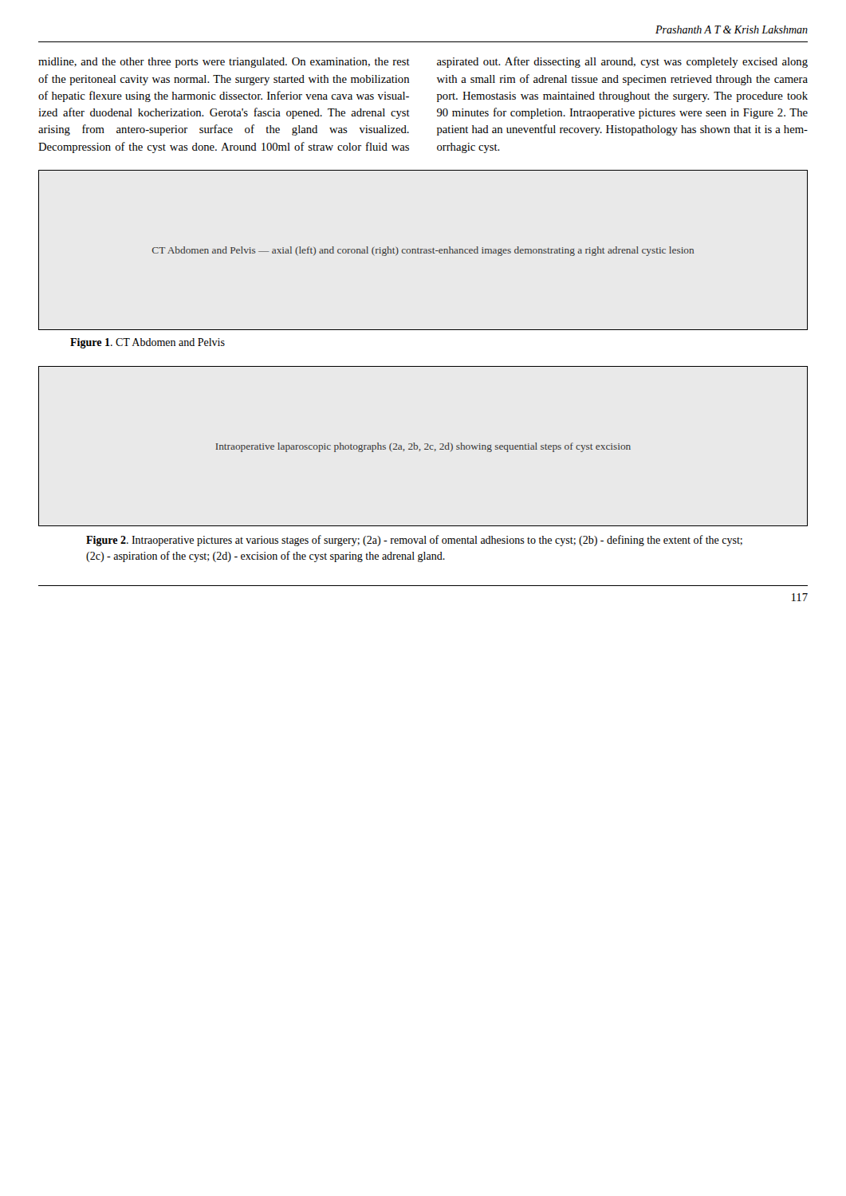Prashanth A T & Krish Lakshman
midline, and the other three ports were triangulated. On examination, the rest of the peritoneal cavity was normal. The surgery started with the mobilization of hepatic flexure using the harmonic dissector. Inferior vena cava was visualized after duodenal kocherization. Gerota's fascia opened. The adrenal cyst arising from antero-superior surface of the gland was visualized. Decompression of the cyst was done. Around 100ml of straw color fluid was aspirated out. After dissecting all around, cyst was completely excised along with a small rim of adrenal tissue and specimen retrieved through the camera port. Hemostasis was maintained throughout the surgery. The procedure took 90 minutes for completion. Intraoperative pictures were seen in Figure 2. The patient had an uneventful recovery. Histopathology has shown that it is a hemorrhagic cyst.
CT Abdomen and Pelvis — axial (left) and coronal (right) contrast-enhanced images demonstrating a right adrenal cystic lesion
Figure 1. CT Abdomen and Pelvis
Intraoperative laparoscopic photographs (2a, 2b, 2c, 2d) showing sequential steps of cyst excision
Figure 2. Intraoperative pictures at various stages of surgery; (2a) - removal of omental adhesions to the cyst; (2b) - defining the extent of the cyst; (2c) - aspiration of the cyst; (2d) - excision of the cyst sparing the adrenal gland.
117